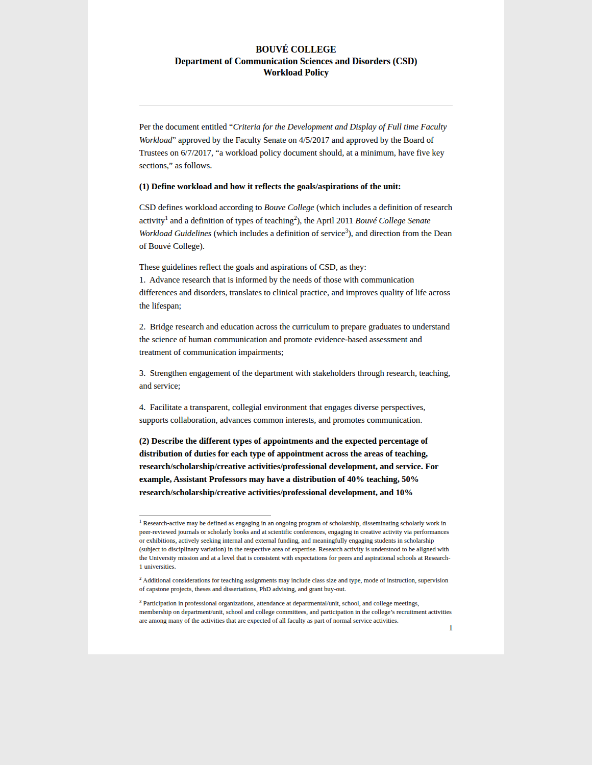BOUVÉ COLLEGE Department of Communication Sciences and Disorders (CSD) Workload Policy
Per the document entitled “Criteria for the Development and Display of Full time Faculty Workload” approved by the Faculty Senate on 4/5/2017 and approved by the Board of Trustees on 6/7/2017, “a workload policy document should, at a minimum, have five key sections,” as follows.
(1) Define workload and how it reflects the goals/aspirations of the unit:
CSD defines workload according to Bouve College (which includes a definition of research activity1 and a definition of types of teaching2), the April 2011 Bouvé College Senate Workload Guidelines (which includes a definition of service3), and direction from the Dean of Bouvé College).
These guidelines reflect the goals and aspirations of CSD, as they:
1. Advance research that is informed by the needs of those with communication differences and disorders, translates to clinical practice, and improves quality of life across the lifespan;
2. Bridge research and education across the curriculum to prepare graduates to understand the science of human communication and promote evidence-based assessment and treatment of communication impairments;
3. Strengthen engagement of the department with stakeholders through research, teaching, and service;
4. Facilitate a transparent, collegial environment that engages diverse perspectives, supports collaboration, advances common interests, and promotes communication.
(2) Describe the different types of appointments and the expected percentage of distribution of duties for each type of appointment across the areas of teaching, research/scholarship/creative activities/professional development, and service. For example, Assistant Professors may have a distribution of 40% teaching, 50% research/scholarship/creative activities/professional development, and 10%
1 Research-active may be defined as engaging in an ongoing program of scholarship, disseminating scholarly work in peer-reviewed journals or scholarly books and at scientific conferences, engaging in creative activity via performances or exhibitions, actively seeking internal and external funding, and meaningfully engaging students in scholarship (subject to disciplinary variation) in the respective area of expertise. Research activity is understood to be aligned with the University mission and at a level that is consistent with expectations for peers and aspirational schools at Research-1 universities.
2 Additional considerations for teaching assignments may include class size and type, mode of instruction, supervision of capstone projects, theses and dissertations, PhD advising, and grant buy-out.
3 Participation in professional organizations, attendance at departmental/unit, school, and college meetings, membership on department/unit, school and college committees, and participation in the college’s recruitment activities are among many of the activities that are expected of all faculty as part of normal service activities.
1